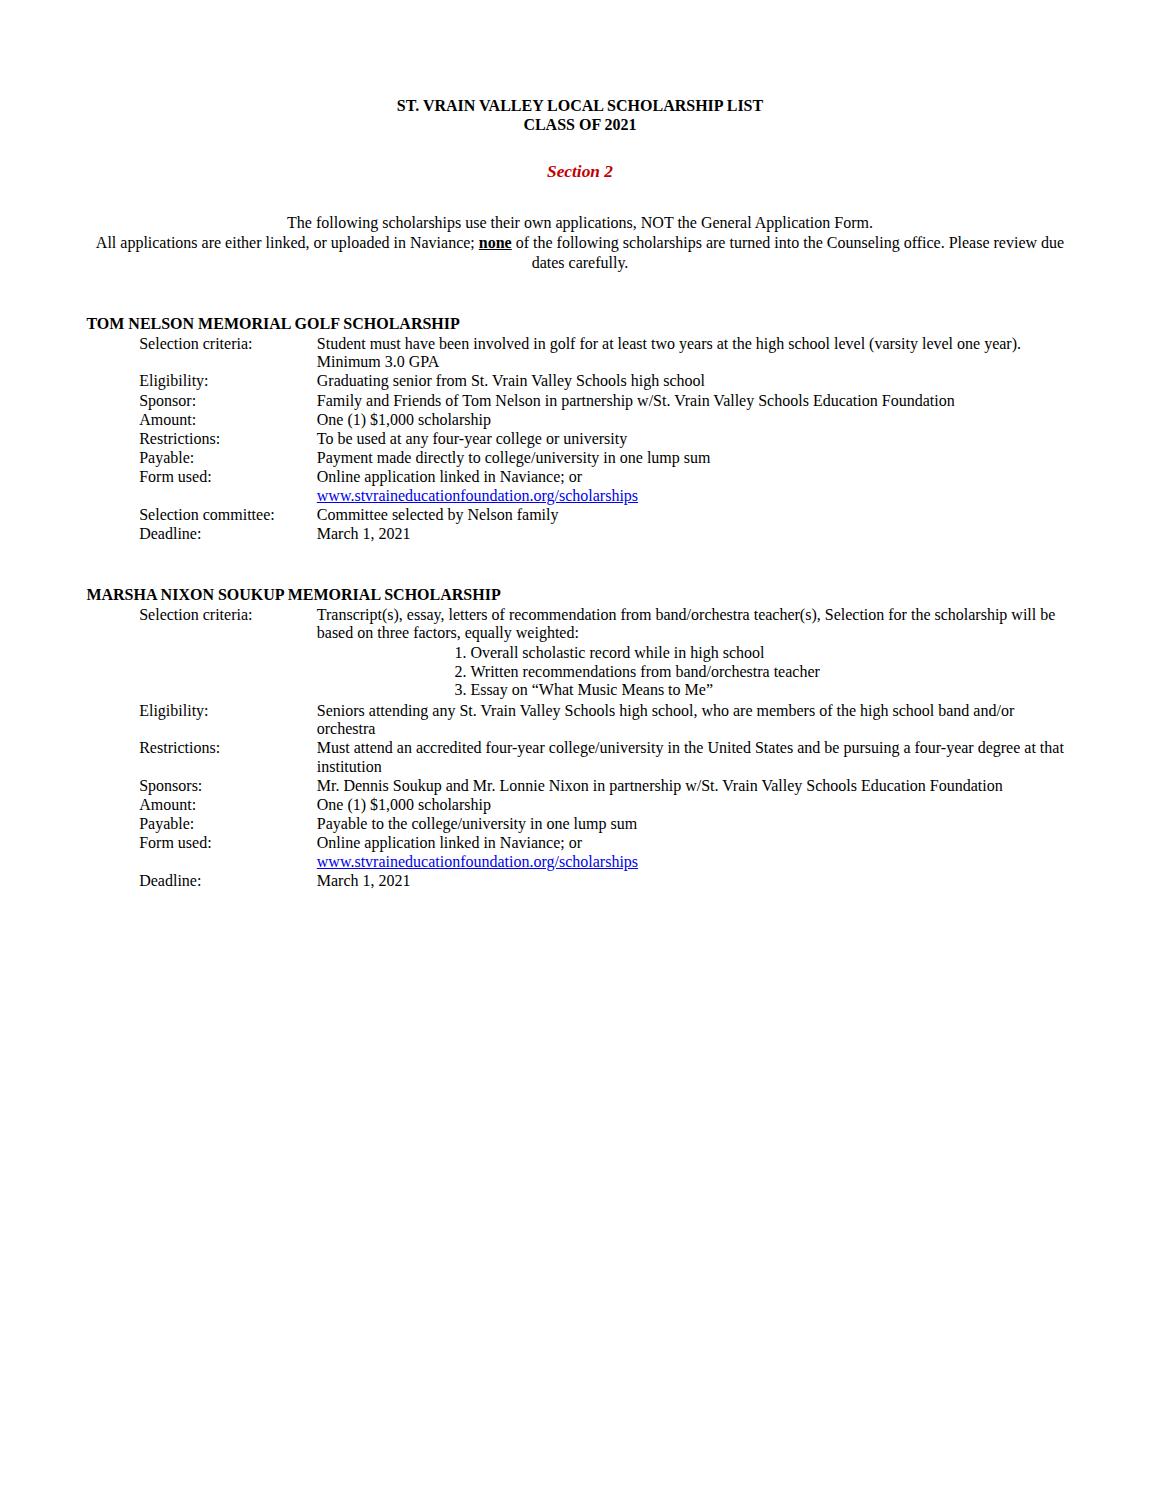ST. VRAIN VALLEY LOCAL SCHOLARSHIP LIST
CLASS OF 2021
Section 2
The following scholarships use their own applications, NOT the General Application Form.
All applications are either linked, or uploaded in Naviance; none of the following scholarships are turned into the Counseling office. Please review due dates carefully.
Tom Nelson Memorial Golf Scholarship
| Selection criteria: | Student must have been involved in golf for at least two years at the high school level (varsity level one year). Minimum 3.0 GPA |
| Eligibility: | Graduating senior from St. Vrain Valley Schools high school |
| Sponsor: | Family and Friends of Tom Nelson in partnership w/St. Vrain Valley Schools Education Foundation |
| Amount: | One (1) $1,000 scholarship |
| Restrictions: | To be used at any four-year college or university |
| Payable: | Payment made directly to college/university in one lump sum |
| Form used: | Online application linked in Naviance; or www.stvraineducationfoundation.org/scholarships |
| Selection committee: | Committee selected by Nelson family |
| Deadline: | March 1, 2021 |
Marsha Nixon Soukup Memorial Scholarship
| Selection criteria: | Transcript(s), essay, letters of recommendation from band/orchestra teacher(s), Selection for the scholarship will be based on three factors, equally weighted: Overall scholastic record while in high school Written recommendations from band/orchestra teacher Essay on “What Music Means to Me” |
| Eligibility: | Seniors attending any St. Vrain Valley Schools high school, who are members of the high school band and/or orchestra |
| Restrictions: | Must attend an accredited four-year college/university in the United States and be pursuing a four-year degree at that institution |
| Sponsors: | Mr. Dennis Soukup and Mr. Lonnie Nixon in partnership w/St. Vrain Valley Schools Education Foundation |
| Amount: | One (1) $1,000 scholarship |
| Payable: | Payable to the college/university in one lump sum |
| Form used: | Online application linked in Naviance; or www.stvraineducationfoundation.org/scholarships |
| Deadline: | March 1, 2021 |